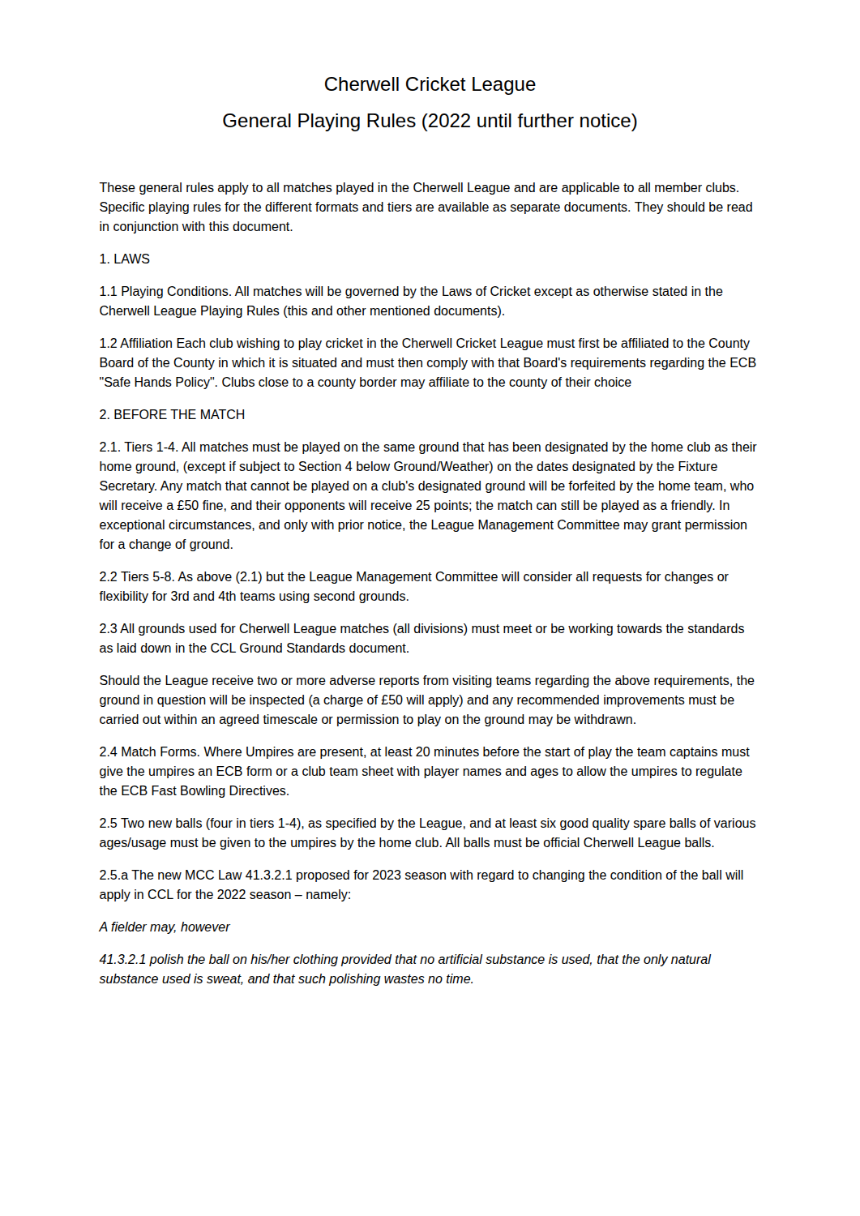Cherwell Cricket League
General Playing Rules (2022 until further notice)
These general rules apply to all matches played in the Cherwell League and are applicable to all member clubs. Specific playing rules for the different formats and tiers are available as separate documents. They should be read in conjunction with this document.
1. LAWS
1.1 Playing Conditions. All matches will be governed by the Laws of Cricket except as otherwise stated in the Cherwell League Playing Rules (this and other mentioned documents).
1.2 Affiliation Each club wishing to play cricket in the Cherwell Cricket League must first be affiliated to the County Board of the County in which it is situated and must then comply with that Board's requirements regarding the ECB "Safe Hands Policy". Clubs close to a county border may affiliate to the county of their choice
2. BEFORE THE MATCH
2.1. Tiers 1-4. All matches must be played on the same ground that has been designated by the home club as their home ground, (except if subject to Section 4 below Ground/Weather) on the dates designated by the Fixture Secretary. Any match that cannot be played on a club's designated ground will be forfeited by the home team, who will receive a £50 fine, and their opponents will receive 25 points; the match can still be played as a friendly. In exceptional circumstances, and only with prior notice, the League Management Committee may grant permission for a change of ground.
2.2 Tiers 5-8. As above (2.1) but the League Management Committee will consider all requests for changes or flexibility for 3rd and 4th teams using second grounds.
2.3 All grounds used for Cherwell League matches (all divisions) must meet or be working towards the standards as laid down in the CCL Ground Standards document.
Should the League receive two or more adverse reports from visiting teams regarding the above requirements, the ground in question will be inspected (a charge of £50 will apply) and any recommended improvements must be carried out within an agreed timescale or permission to play on the ground may be withdrawn.
2.4 Match Forms. Where Umpires are present, at least 20 minutes before the start of play the team captains must give the umpires an ECB form or a club team sheet with player names and ages to allow the umpires to regulate the ECB Fast Bowling Directives.
2.5 Two new balls (four in tiers 1-4), as specified by the League, and at least six good quality spare balls of various ages/usage must be given to the umpires by the home club. All balls must be official Cherwell League balls.
2.5.a The new MCC Law 41.3.2.1 proposed for 2023 season with regard to changing the condition of the ball will apply in CCL for the 2022 season – namely:
A fielder may, however
41.3.2.1 polish the ball on his/her clothing provided that no artificial substance is used, that the only natural substance used is sweat, and that such polishing wastes no time.